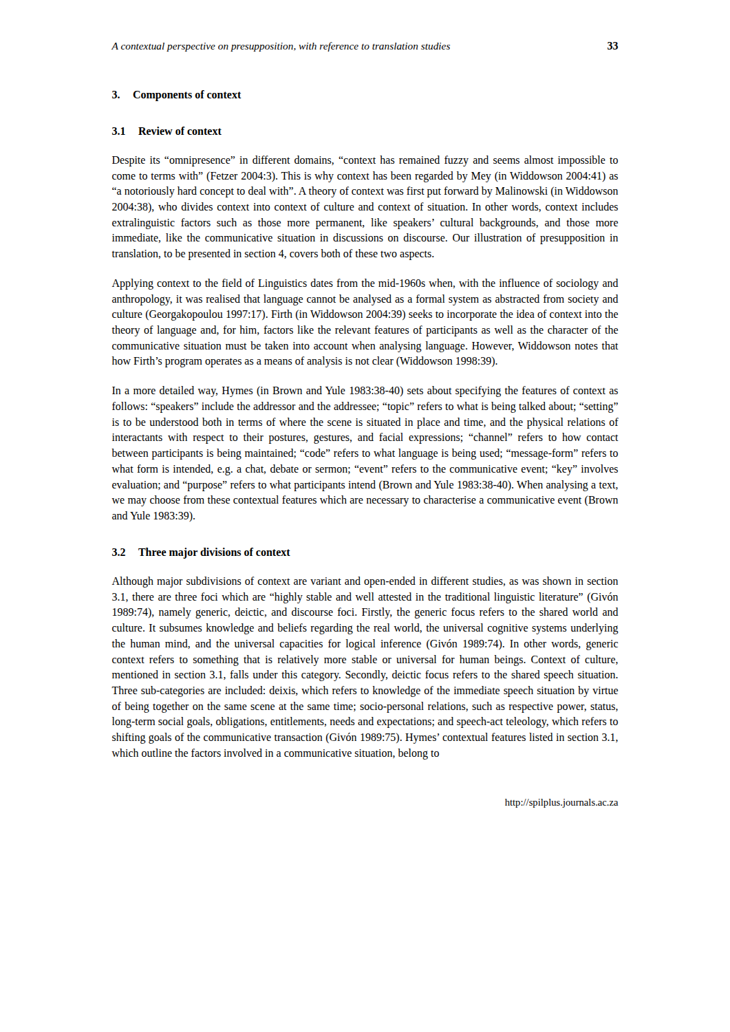33 A contextual perspective on presupposition, with reference to translation studies
3. Components of context
3.1 Review of context
Despite its “omnipresence” in different domains, “context has remained fuzzy and seems almost impossible to come to terms with” (Fetzer 2004:3). This is why context has been regarded by Mey (in Widdowson 2004:41) as “a notoriously hard concept to deal with”. A theory of context was first put forward by Malinowski (in Widdowson 2004:38), who divides context into context of culture and context of situation. In other words, context includes extralinguistic factors such as those more permanent, like speakers’ cultural backgrounds, and those more immediate, like the communicative situation in discussions on discourse. Our illustration of presupposition in translation, to be presented in section 4, covers both of these two aspects.
Applying context to the field of Linguistics dates from the mid-1960s when, with the influence of sociology and anthropology, it was realised that language cannot be analysed as a formal system as abstracted from society and culture (Georgakopoulou 1997:17). Firth (in Widdowson 2004:39) seeks to incorporate the idea of context into the theory of language and, for him, factors like the relevant features of participants as well as the character of the communicative situation must be taken into account when analysing language. However, Widdowson notes that how Firth’s program operates as a means of analysis is not clear (Widdowson 1998:39).
In a more detailed way, Hymes (in Brown and Yule 1983:38-40) sets about specifying the features of context as follows: “speakers” include the addressor and the addressee; “topic” refers to what is being talked about; “setting” is to be understood both in terms of where the scene is situated in place and time, and the physical relations of interactants with respect to their postures, gestures, and facial expressions; “channel” refers to how contact between participants is being maintained; “code” refers to what language is being used; “message-form” refers to what form is intended, e.g. a chat, debate or sermon; “event” refers to the communicative event; “key” involves evaluation; and “purpose” refers to what participants intend (Brown and Yule 1983:38-40). When analysing a text, we may choose from these contextual features which are necessary to characterise a communicative event (Brown and Yule 1983:39).
3.2 Three major divisions of context
Although major subdivisions of context are variant and open-ended in different studies, as was shown in section 3.1, there are three foci which are “highly stable and well attested in the traditional linguistic literature” (Givón 1989:74), namely generic, deictic, and discourse foci. Firstly, the generic focus refers to the shared world and culture. It subsumes knowledge and beliefs regarding the real world, the universal cognitive systems underlying the human mind, and the universal capacities for logical inference (Givón 1989:74). In other words, generic context refers to something that is relatively more stable or universal for human beings. Context of culture, mentioned in section 3.1, falls under this category. Secondly, deictic focus refers to the shared speech situation. Three sub-categories are included: deixis, which refers to knowledge of the immediate speech situation by virtue of being together on the same scene at the same time; socio-personal relations, such as respective power, status, long-term social goals, obligations, entitlements, needs and expectations; and speech-act teleology, which refers to shifting goals of the communicative transaction (Givón 1989:75). Hymes’ contextual features listed in section 3.1, which outline the factors involved in a communicative situation, belong to
http://spilplus.journals.ac.za